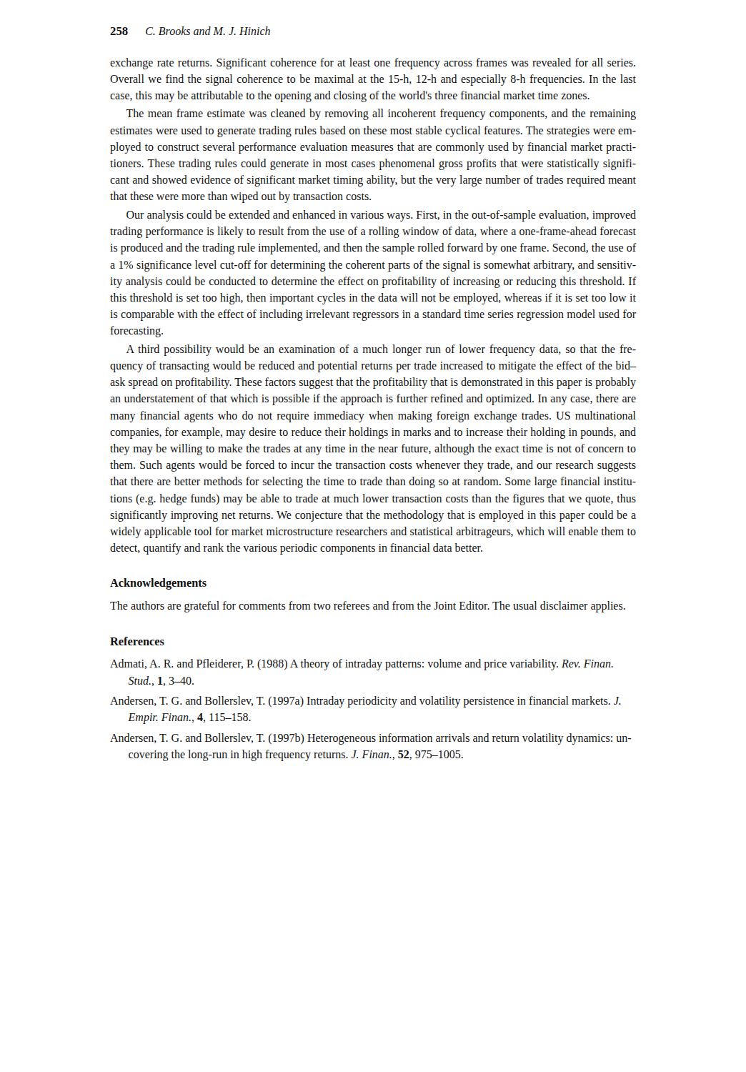258 C. Brooks and M. J. Hinich
exchange rate returns. Significant coherence for at least one frequency across frames was revealed for all series. Overall we find the signal coherence to be maximal at the 15-h, 12-h and especially 8-h frequencies. In the last case, this may be attributable to the opening and closing of the world's three financial market time zones.
The mean frame estimate was cleaned by removing all incoherent frequency components, and the remaining estimates were used to generate trading rules based on these most stable cyclical features. The strategies were employed to construct several performance evaluation measures that are commonly used by financial market practitioners. These trading rules could generate in most cases phenomenal gross profits that were statistically significant and showed evidence of significant market timing ability, but the very large number of trades required meant that these were more than wiped out by transaction costs.
Our analysis could be extended and enhanced in various ways. First, in the out-of-sample evaluation, improved trading performance is likely to result from the use of a rolling window of data, where a one-frame-ahead forecast is produced and the trading rule implemented, and then the sample rolled forward by one frame. Second, the use of a 1% significance level cut-off for determining the coherent parts of the signal is somewhat arbitrary, and sensitivity analysis could be conducted to determine the effect on profitability of increasing or reducing this threshold. If this threshold is set too high, then important cycles in the data will not be employed, whereas if it is set too low it is comparable with the effect of including irrelevant regressors in a standard time series regression model used for forecasting.
A third possibility would be an examination of a much longer run of lower frequency data, so that the frequency of transacting would be reduced and potential returns per trade increased to mitigate the effect of the bid–ask spread on profitability. These factors suggest that the profitability that is demonstrated in this paper is probably an understatement of that which is possible if the approach is further refined and optimized. In any case, there are many financial agents who do not require immediacy when making foreign exchange trades. US multinational companies, for example, may desire to reduce their holdings in marks and to increase their holding in pounds, and they may be willing to make the trades at any time in the near future, although the exact time is not of concern to them. Such agents would be forced to incur the transaction costs whenever they trade, and our research suggests that there are better methods for selecting the time to trade than doing so at random. Some large financial institutions (e.g. hedge funds) may be able to trade at much lower transaction costs than the figures that we quote, thus significantly improving net returns. We conjecture that the methodology that is employed in this paper could be a widely applicable tool for market microstructure researchers and statistical arbitrageurs, which will enable them to detect, quantify and rank the various periodic components in financial data better.
Acknowledgements
The authors are grateful for comments from two referees and from the Joint Editor. The usual disclaimer applies.
References
Admati, A. R. and Pfleiderer, P. (1988) A theory of intraday patterns: volume and price variability. Rev. Finan. Stud., 1, 3–40.
Andersen, T. G. and Bollerslev, T. (1997a) Intraday periodicity and volatility persistence in financial markets. J. Empir. Finan., 4, 115–158.
Andersen, T. G. and Bollerslev, T. (1997b) Heterogeneous information arrivals and return volatility dynamics: uncovering the long-run in high frequency returns. J. Finan., 52, 975–1005.